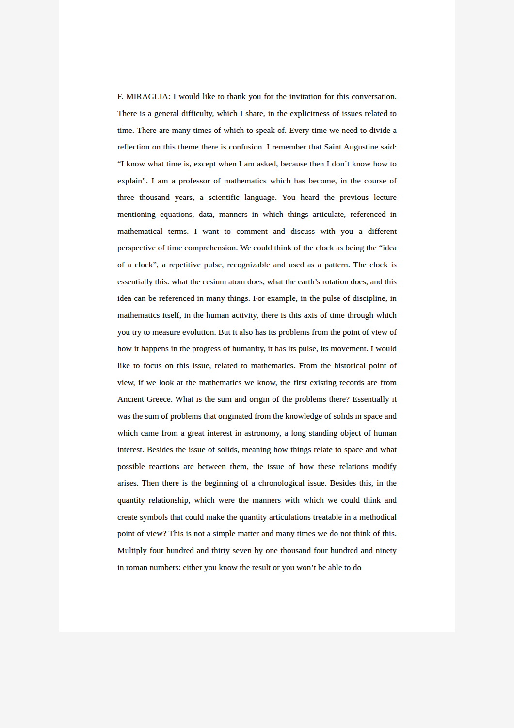F. MIRAGLIA: I would like to thank you for the invitation for this conversation. There is a general difficulty, which I share, in the explicitness of issues related to time. There are many times of which to speak of. Every time we need to divide a reflection on this theme there is confusion. I remember that Saint Augustine said: “I know what time is, except when I am asked, because then I don´t know how to explain”. I am a professor of mathematics which has become, in the course of three thousand years, a scientific language. You heard the previous lecture mentioning equations, data, manners in which things articulate, referenced in mathematical terms. I want to comment and discuss with you a different perspective of time comprehension. We could think of the clock as being the “idea of a clock”, a repetitive pulse, recognizable and used as a pattern. The clock is essentially this: what the cesium atom does, what the earth’s rotation does, and this idea can be referenced in many things. For example, in the pulse of discipline, in mathematics itself, in the human activity, there is this axis of time through which you try to measure evolution. But it also has its problems from the point of view of how it happens in the progress of humanity, it has its pulse, its movement. I would like to focus on this issue, related to mathematics. From the historical point of view, if we look at the mathematics we know, the first existing records are from Ancient Greece. What is the sum and origin of the problems there? Essentially it was the sum of problems that originated from the knowledge of solids in space and which came from a great interest in astronomy, a long standing object of human interest. Besides the issue of solids, meaning how things relate to space and what possible reactions are between them, the issue of how these relations modify arises. Then there is the beginning of a chronological issue. Besides this, in the quantity relationship, which were the manners with which we could think and create symbols that could make the quantity articulations treatable in a methodical point of view? This is not a simple matter and many times we do not think of this. Multiply four hundred and thirty seven by one thousand four hundred and ninety in roman numbers: either you know the result or you won’t be able to do